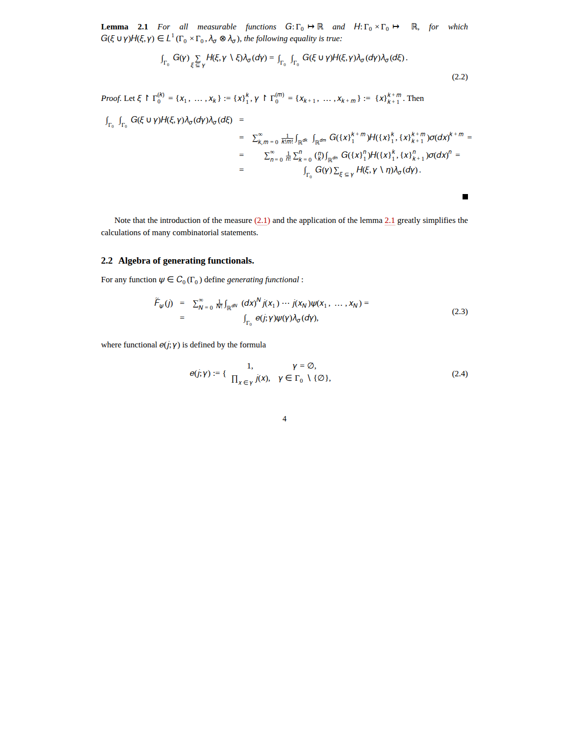Lemma 2.1 For all measurable functions G:Γ0↦ℝ and H:Γ0×Γ0↦ ℝ, for which G(ξ∪γ)H(ξ,γ)∈L1(Γ0×Γ0,λσ⊗λσ), the following equality is true:
∫Γ0 G(γ) ∑ξ⊆γ H(ξ,γ∖ξ) λσ(dγ) = ∫Γ0 ∫Γ0 G(ξ∪γ) H(ξ,γ) λσ(dγ) λσ(dξ) .
(2.2)
Proof. Let ξ↾Γ0(k)={x1,…,xk}:={x}1k, γ↾Γ0(m)={xk+1,…,xk+m}:= {x}k+1k+m. Then
∫Γ0 ∫Γ0 G(ξ∪γ) H(ξ,γ) λσ(dγ) λσ(dξ) = = ∑k,m=0∞ 1k!m! ∫ℝdk ∫ℝdm G({x}1k+m) H({x}1k,{x}k+1k+m) σ(dx)k+m = = ∑n=0∞ 1n! ∑k=0n (nk) ∫ℝdn G({x}1n) H({x}1k,{x}k+1n) σ(dx)n = = ∫Γ0 G(γ) ∑ξ⊆γ H(ξ,γ∖η) λσ(dγ) .
Note that the introduction of the measure (2.1) and the application of the lemma 2.1 greatly simplifies the calculations of many combinatorial statements.
2.2 Algebra of generating functionals.
For any function ψ∈C0(Γ0) define generating functional :
F~ψ (j) = ∑N=0∞ 1N! ∫ℝdN (dx)N j(x1) ⋯ j(xN) ψ(x1,…,xN) = = ∫Γ0 e(j;γ) ψ(γ) λσ(dγ) ,
(2.3)
where functional e(j;γ) is defined by the formula
e(j;γ) := { 1, γ=∅, ∏x∈γ j(x), γ∈Γ0∖{∅},
(2.4)
4